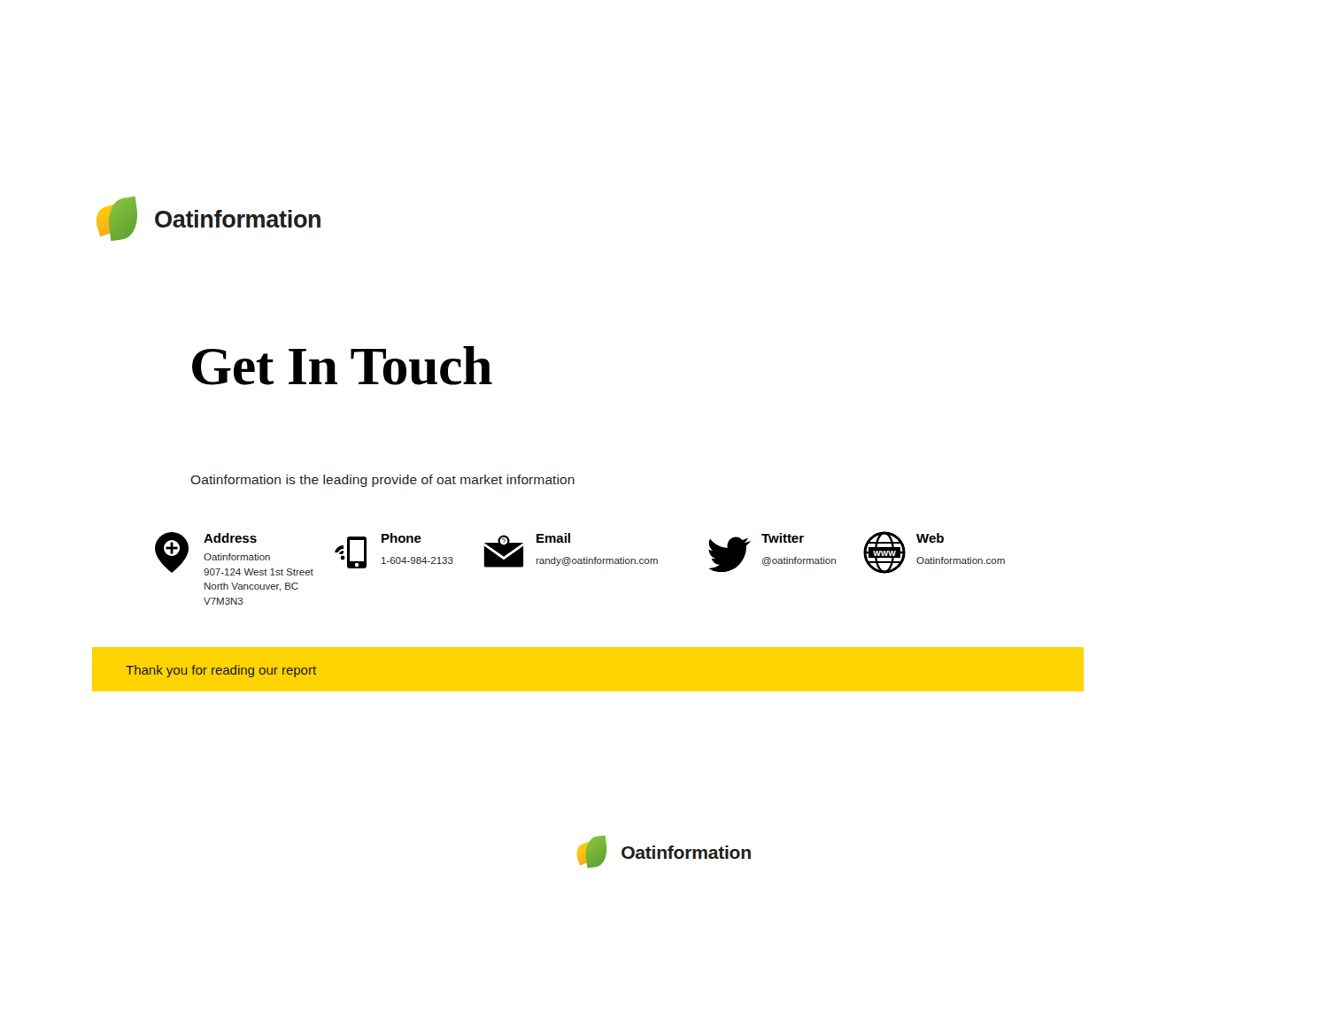Oatinformation
Get In Touch
Oatinformation is the leading provide of oat market information
Address
Oatinformation
907-124 West 1st Street
North Vancouver, BC
V7M3N3
Phone
1-604-984-2133
Email
randy@oatinformation.com
Twitter
@oatinformation
WWW
Web
Oatinformation.com
Thank you for reading our report
Oatinformation